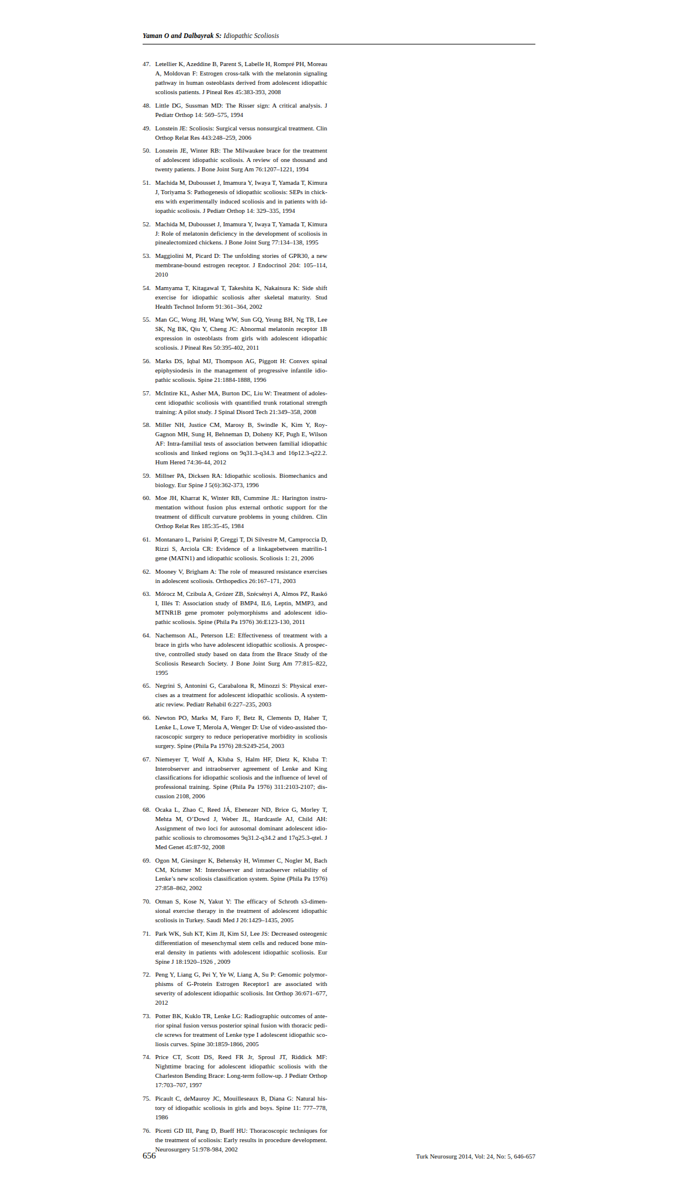Yaman O and Dalbayrak S: Idiopathic Scoliosis
47. Letellier K, Azeddine B, Parent S, Labelle H, Rompré PH, Moreau A, Moldovan F: Estrogen cross-talk with the melatonin signaling pathway in human osteoblasts derived from adolescent idiopathic scoliosis patients. J Pineal Res 45:383-393, 2008
48. Little DG, Sussman MD: The Risser sign: A critical analysis. J Pediatr Orthop 14: 569–575, 1994
49. Lonstein JE: Scoliosis: Surgical versus nonsurgical treatment. Clin Orthop Relat Res 443:248–259, 2006
50. Lonstein JE, Winter RB: The Milwaukee brace for the treatment of adolescent idiopathic scoliosis. A review of one thousand and twenty patients. J Bone Joint Surg Am 76:1207–1221, 1994
51. Machida M, Dubousset J, Imamura Y, Iwaya T, Yamada T, Kimura J, Toriyama S: Pathogenesis of idiopathic scoliosis: SEPs in chickens with experimentally induced scoliosis and in patients with idiopathic scoliosis. J Pediatr Orthop 14: 329–335, 1994
52. Machida M, Dubousset J, Imamura Y, Iwaya T, Yamada T, Kimura J: Role of melatonin deficiency in the development of scoliosis in pinealectomized chickens. J Bone Joint Surg 77:134–138, 1995
53. Maggiolini M, Picard D: The unfolding stories of GPR30, a new membrane-bound estrogen receptor. J Endocrinol 204: 105–114, 2010
54. Mamyama T, Kitagawal T, Takeshita K, Nakainura K: Side shift exercise for idiopathic scoliosis after skeletal maturity. Stud Health Technol Inform 91:361–364, 2002
55. Man GC, Wong JH, Wang WW, Sun GQ, Yeung BH, Ng TB, Lee SK, Ng BK, Qiu Y, Cheng JC: Abnormal melatonin receptor 1B expression in osteoblasts from girls with adolescent idiopathic scoliosis. J Pineal Res 50:395-402, 2011
56. Marks DS, Iqbal MJ, Thompson AG, Piggott H: Convex spinal epiphysiodesis in the management of progressive infantile idiopathic scoliosis. Spine 21:1884-1888, 1996
57. McIntire KL, Asher MA, Burton DC, Liu W: Treatment of adolescent idiopathic scoliosis with quantified trunk rotational strength training: A pilot study. J Spinal Disord Tech 21:349–358, 2008
58. Miller NH, Justice CM, Marosy B, Swindle K, Kim Y, Roy-Gagnon MH, Sung H, Behneman D, Doheny KF, Pugh E, Wilson AF: Intra-familial tests of association between familial idiopathic scoliosis and linked regions on 9q31.3-q34.3 and 16p12.3-q22.2. Hum Hered 74:36-44, 2012
59. Millner PA, Dicksen RA: Idiopathic scoliosis. Biomechanics and biology. Eur Spine J 5(6):362-373, 1996
60. Moe JH, Kharrat K, Winter RB, Cummine JL: Harington instrumentation without fusion plus external orthotic support for the treatment of difficult curvature problems in young children. Clin Orthop Relat Res 185:35-45, 1984
61. Montanaro L, Parisini P, Greggi T, Di Silvestre M, Camproccia D, Rizzi S, Arciola CR: Evidence of a linkagebetween matrilin-1 gene (MATN1) and idiopathic scoliosis. Scoliosis 1: 21, 2006
62. Mooney V, Brigham A: The role of measured resistance exercises in adolescent scoliosis. Orthopedics 26:167–171, 2003
63. Mórocz M, Czibula A, Grózer ZB, Szécsényi A, Almos PZ, Raskó I, Illés T: Association study of BMP4, IL6, Leptin, MMP3, and MTNR1B gene promoter polymorphisms and adolescent idiopathic scoliosis. Spine (Phila Pa 1976) 36:E123-130, 2011
64. Nachemson AL, Peterson LE: Effectiveness of treatment with a brace in girls who have adolescent idiopathic scoliosis. A prospective, controlled study based on data from the Brace Study of the Scoliosis Research Society. J Bone Joint Surg Am 77:815–822, 1995
65. Negrini S, Antonini G, Carabalona R, Minozzi S: Physical exercises as a treatment for adolescent idiopathic scoliosis. A systematic review. Pediatr Rehabil 6:227–235, 2003
66. Newton PO, Marks M, Faro F, Betz R, Clements D, Haher T, Lenke L, Lowe T, Merola A, Wenger D: Use of video-assisted thoracoscopic surgery to reduce perioperative morbidity in scoliosis surgery. Spine (Phila Pa 1976) 28:S249-254, 2003
67. Niemeyer T, Wolf A, Kluba S, Halm HF, Dietz K, Kluba T: Interobserver and intraobserver agreement of Lenke and King classifications for idiopathic scoliosis and the influence of level of professional training. Spine (Phila Pa 1976) 311:2103-2107; discussion 2108, 2006
68. Ocaka L, Zhao C, Reed JÁ, Ebenezer ND, Brice G, Morley T, Mehta M, O’Dowd J, Weber JL, Hardcastle AJ, Child AH: Assignment of two loci for autosomal dominant adolescent idiopathic scoliosis to chromosomes 9q31.2-q34.2 and 17q25.3-qtel. J Med Genet 45:87-92, 2008
69. Ogon M, Giesinger K, Behensky H, Wimmer C, Nogler M, Bach CM, Krismer M: Interobserver and intraobserver reliability of Lenke’s new scoliosis classification system. Spine (Phila Pa 1976) 27:858–862, 2002
70. Otman S, Kose N, Yakut Y: The efficacy of Schroth s3-dimensional exercise therapy in the treatment of adolescent idiopathic scoliosis in Turkey. Saudi Med J 26:1429–1435, 2005
71. Park WK, Suh KT, Kim JI, Kim SJ, Lee JS: Decreased osteogenic differentiation of mesenchymal stem cells and reduced bone mineral density in patients with adolescent idiopathic scoliosis. Eur Spine J 18:1920–1926 , 2009
72. Peng Y, Liang G, Pei Y, Ye W, Liang A, Su P: Genomic polymorphisms of G-Protein Estrogen Receptor1 are associated with severity of adolescent idiopathic scoliosis. Int Orthop 36:671–677, 2012
73. Potter BK, Kuklo TR, Lenke LG: Radiographic outcomes of anterior spinal fusion versus posterior spinal fusion with thoracic pedicle screws for treatment of Lenke type I adolescent idiopathic scoliosis curves. Spine 30:1859-1866, 2005
74. Price CT, Scott DS, Reed FR Jr, Sproul JT, Riddick MF: Nighttime bracing for adolescent idiopathic scoliosis with the Charleston Bending Brace: Long-term follow-up. J Pediatr Orthop 17:703–707, 1997
75. Picault C, deMauroy JC, Mouilleseaux B, Diana G: Natural history of idiopathic scoliosis in girls and boys. Spine 11: 777–778, 1986
76. Picetti GD III, Pang D, Bueff HU: Thoracoscopic techniques for the treatment of scoliosis: Early results in procedure development. Neurosurgery 51:978-984, 2002
656
Turk Neurosurg 2014, Vol: 24, No: 5, 646-657